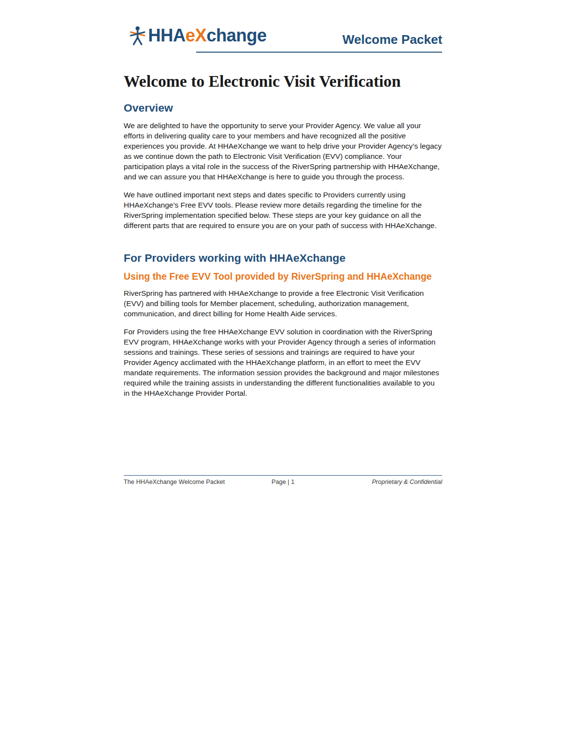HHA eX change
Welcome Packet
Welcome to Electronic Visit Verification
Overview
We are delighted to have the opportunity to serve your Provider Agency. We value all your efforts in delivering quality care to your members and have recognized all the positive experiences you provide. At HHAeXchange we want to help drive your Provider Agency’s legacy as we continue down the path to Electronic Visit Verification (EVV) compliance. Your participation plays a vital role in the success of the RiverSpring partnership with HHAeXchange, and we can assure you that HHAeXchange is here to guide you through the process.
We have outlined important next steps and dates specific to Providers currently using HHAeXchange’s Free EVV tools. Please review more details regarding the timeline for the RiverSpring implementation specified below. These steps are your key guidance on all the different parts that are required to ensure you are on your path of success with HHAeXchange.
For Providers working with HHAeXchange
Using the Free EVV Tool provided by RiverSpring and HHAeXchange
RiverSpring has partnered with HHAeXchange to provide a free Electronic Visit Verification (EVV) and billing tools for Member placement, scheduling, authorization management, communication, and direct billing for Home Health Aide services.
For Providers using the free HHAeXchange EVV solution in coordination with the RiverSpring EVV program, HHAeXchange works with your Provider Agency through a series of information sessions and trainings. These series of sessions and trainings are required to have your Provider Agency acclimated with the HHAeXchange platform, in an effort to meet the EVV mandate requirements. The information session provides the background and major milestones required while the training assists in understanding the different functionalities available to you in the HHAeXchange Provider Portal.
The HHAeXchange Welcome Packet
Page | 1
Proprietary & Confidential